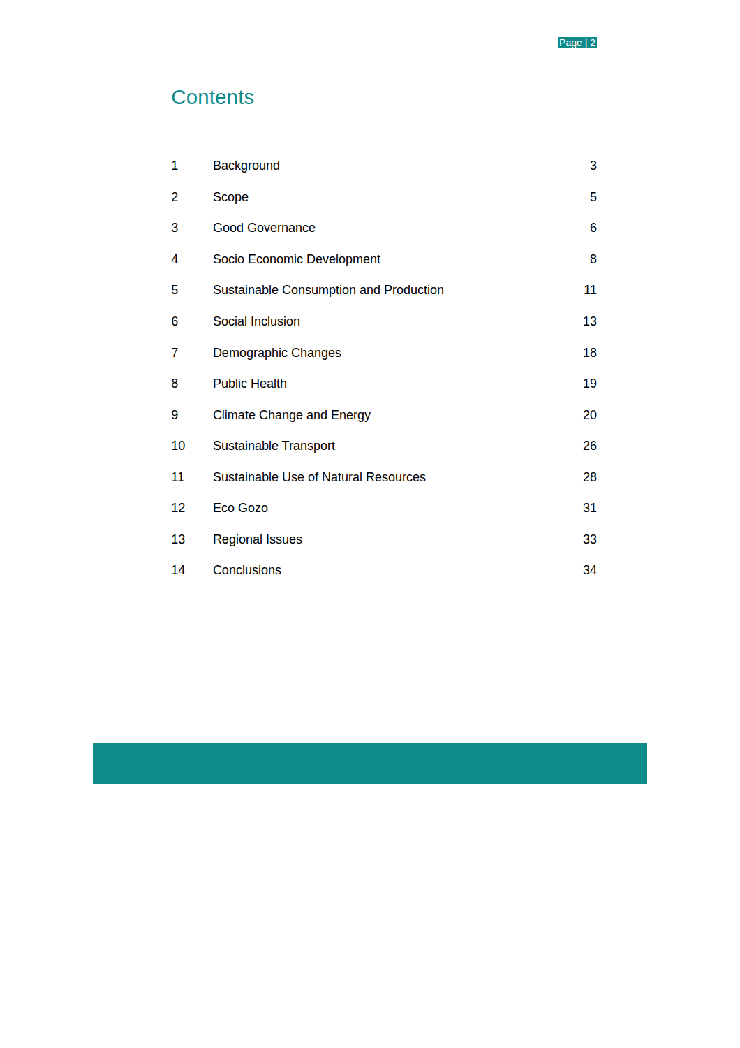Page | 2
Contents
| 1 | Background | 3 |
| 2 | Scope | 5 |
| 3 | Good Governance | 6 |
| 4 | Socio Economic Development | 8 |
| 5 | Sustainable Consumption and Production | 11 |
| 6 | Social Inclusion | 13 |
| 7 | Demographic Changes | 18 |
| 8 | Public Health | 19 |
| 9 | Climate Change and Energy | 20 |
| 10 | Sustainable Transport | 26 |
| 11 | Sustainable Use of Natural Resources | 28 |
| 12 | Eco Gozo | 31 |
| 13 | Regional Issues | 33 |
| 14 | Conclusions | 34 |